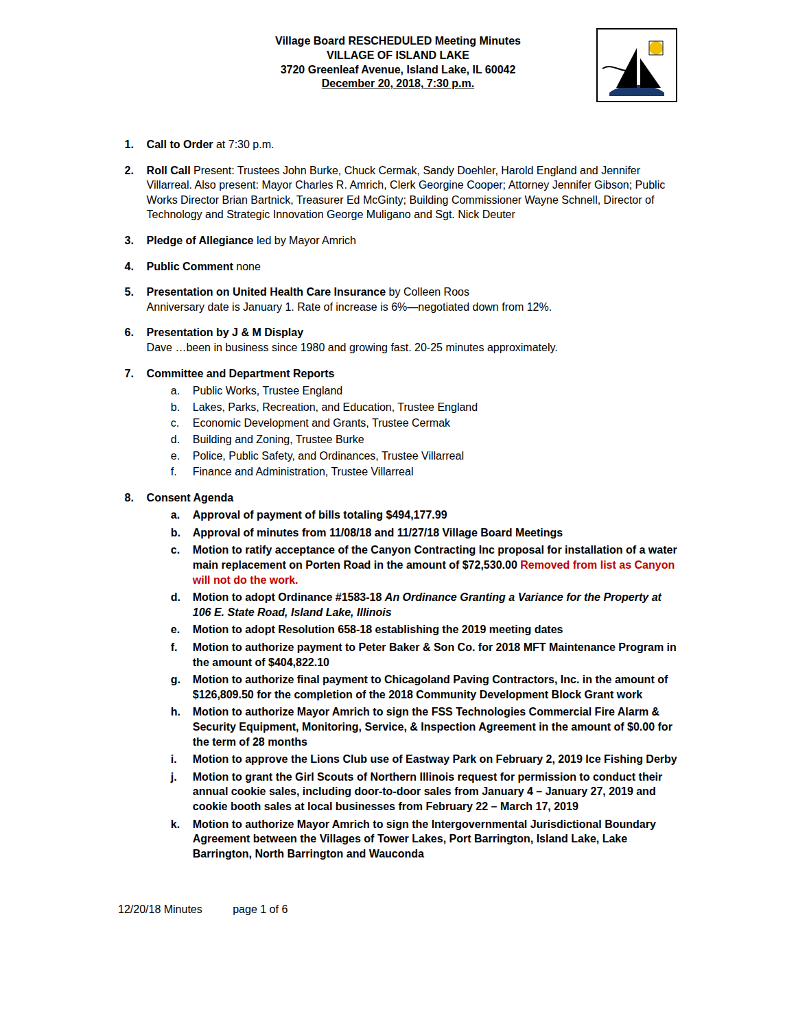Village Board RESCHEDULED Meeting Minutes
VILLAGE OF ISLAND LAKE
3720 Greenleaf Avenue, Island Lake, IL 60042
December 20, 2018, 7:30 p.m.
Call to Order at 7:30 p.m.
Roll Call Present: Trustees John Burke, Chuck Cermak, Sandy Doehler, Harold England and Jennifer Villarreal. Also present: Mayor Charles R. Amrich, Clerk Georgine Cooper; Attorney Jennifer Gibson; Public Works Director Brian Bartnick, Treasurer Ed McGinty; Building Commissioner Wayne Schnell, Director of Technology and Strategic Innovation George Muligano and Sgt. Nick Deuter
Pledge of Allegiance led by Mayor Amrich
Public Comment none
Presentation on United Health Care Insurance by Colleen Roos
Anniversary date is January 1. Rate of increase is 6%—negotiated down from 12%.
Presentation by J & M Display
Dave …been in business since 1980 and growing fast. 20-25 minutes approximately.
Committee and Department Reports
Public Works, Trustee England
Lakes, Parks, Recreation, and Education, Trustee England
Economic Development and Grants, Trustee Cermak
Building and Zoning, Trustee Burke
Police, Public Safety, and Ordinances, Trustee Villarreal
Finance and Administration, Trustee Villarreal
Consent Agenda
Approval of payment of bills totaling $494,177.99
Approval of minutes from 11/08/18 and 11/27/18 Village Board Meetings
Motion to ratify acceptance of the Canyon Contracting Inc proposal for installation of a water main replacement on Porten Road in the amount of $72,530.00 Removed from list as Canyon will not do the work.
Motion to adopt Ordinance #1583-18 An Ordinance Granting a Variance for the Property at 106 E. State Road, Island Lake, Illinois
Motion to adopt Resolution 658-18 establishing the 2019 meeting dates
Motion to authorize payment to Peter Baker & Son Co. for 2018 MFT Maintenance Program in the amount of $404,822.10
Motion to authorize final payment to Chicagoland Paving Contractors, Inc. in the amount of $126,809.50 for the completion of the 2018 Community Development Block Grant work
Motion to authorize Mayor Amrich to sign the FSS Technologies Commercial Fire Alarm & Security Equipment, Monitoring, Service, & Inspection Agreement in the amount of $0.00 for the term of 28 months
Motion to approve the Lions Club use of Eastway Park on February 2, 2019 Ice Fishing Derby
Motion to grant the Girl Scouts of Northern Illinois request for permission to conduct their annual cookie sales, including door-to-door sales from January 4 – January 27, 2019 and cookie booth sales at local businesses from February 22 – March 17, 2019
Motion to authorize Mayor Amrich to sign the Intergovernmental Jurisdictional Boundary Agreement between the Villages of Tower Lakes, Port Barrington, Island Lake, Lake Barrington, North Barrington and Wauconda
12/20/18 Minutes page 1 of 6